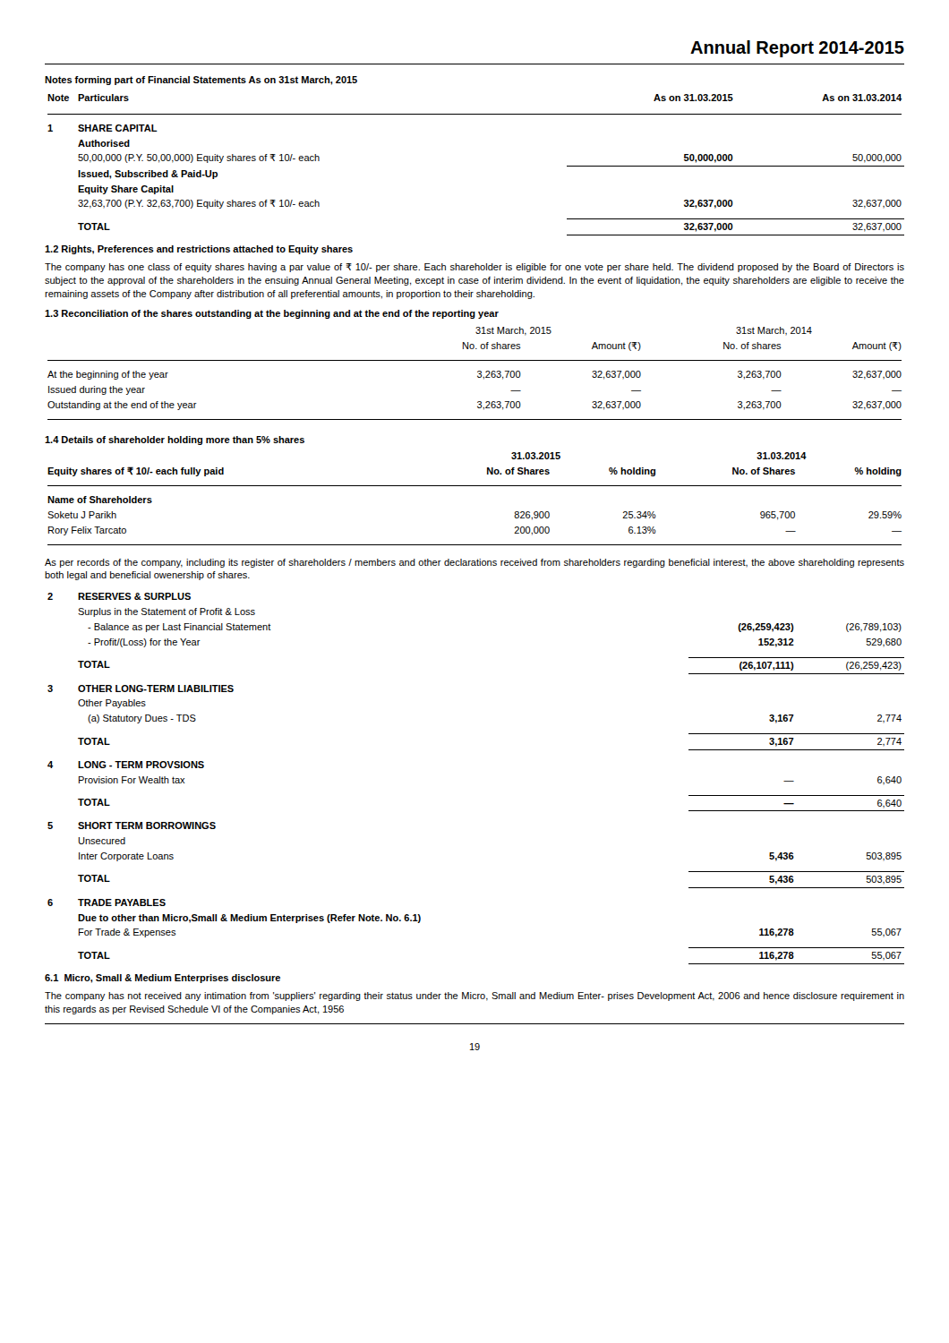Annual Report 2014-2015
Notes forming part of Financial Statements As on 31st March, 2015
| Note | Particulars | As on 31.03.2015 | As on 31.03.2014 |
| --- | --- | --- | --- |
| 1 | SHARE CAPITAL | | |
| | Authorised | | |
| | 50,00,000 (P.Y. 50,00,000) Equity shares of ₹ 10/- each | 50,000,000 | 50,000,000 |
| | Issued, Subscribed & Paid-Up | | |
| | Equity Share Capital | | |
| | 32,63,700 (P.Y. 32,63,700) Equity shares of ₹ 10/- each | 32,637,000 | 32,637,000 |
| | TOTAL | 32,637,000 | 32,637,000 |
1.2 Rights, Preferences and restrictions attached to Equity shares
The company has one class of equity shares having a par value of ₹ 10/- per share. Each shareholder is eligible for one vote per share held. The dividend proposed by the Board of Directors is subject to the approval of the shareholders in the ensuing Annual General Meeting, except in case of interim dividend. In the event of liquidation, the equity shareholders are eligible to receive the remaining assets of the Company after distribution of all preferential amounts, in proportion to their shareholding.
1.3 Reconciliation of the shares outstanding at the beginning and at the end of the reporting year
| | 31st March, 2015 | 31st March, 2014 |
| | No. of shares | Amount (₹) | No. of shares | Amount (₹) |
| At the beginning of the year | 3,263,700 | 32,637,000 | 3,263,700 | 32,637,000 |
| Issued during the year | — | — | — | — |
| Outstanding at the end of the year | 3,263,700 | 32,637,000 | 3,263,700 | 32,637,000 |
1.4 Details of shareholder holding more than 5% shares
| | 31.03.2015 | 31.03.2014 |
| Equity shares of ₹ 10/- each fully paid | No. of Shares | % holding | No. of Shares | % holding |
| Name of Shareholders | | | | |
| Soketu J Parikh | 826,900 | 25.34% | 965,700 | 29.59% |
| Rory Felix Tarcato | 200,000 | 6.13% | — | — |
As per records of the company, including its register of shareholders / members and other declarations received from shareholders regarding beneficial interest, the above shareholding represents both legal and beneficial owenership of shares.
| 2 | RESERVES & SURPLUS | | |
| | Surplus in the Statement of Profit & Loss | | |
| | - Balance as per Last Financial Statement | (26,259,423) | (26,789,103) |
| | - Profit/(Loss) for the Year | 152,312 | 529,680 |
| | TOTAL | (26,107,111) | (26,259,423) |
| 3 | OTHER LONG-TERM LIABILITIES | | |
| | Other Payables | | |
| | (a) Statutory Dues - TDS | 3,167 | 2,774 |
| | TOTAL | 3,167 | 2,774 |
| 4 | LONG - TERM PROVSIONS | | |
| | Provision For Wealth tax | — | 6,640 |
| | TOTAL | — | 6,640 |
| 5 | SHORT TERM BORROWINGS | | |
| | Unsecured | | |
| | Inter Corporate Loans | 5,436 | 503,895 |
| | TOTAL | 5,436 | 503,895 |
| 6 | TRADE PAYABLES | | |
| | Due to other than Micro,Small & Medium Enterprises (Refer Note. No. 6.1) | | |
| | For Trade & Expenses | 116,278 | 55,067 |
| | TOTAL | 116,278 | 55,067 |
6.1 Micro, Small & Medium Enterprises disclosure
The company has not received any intimation from 'suppliers' regarding their status under the Micro, Small and Medium Enter- prises Development Act, 2006 and hence disclosure requirement in this regards as per Revised Schedule VI of the Companies Act, 1956
19